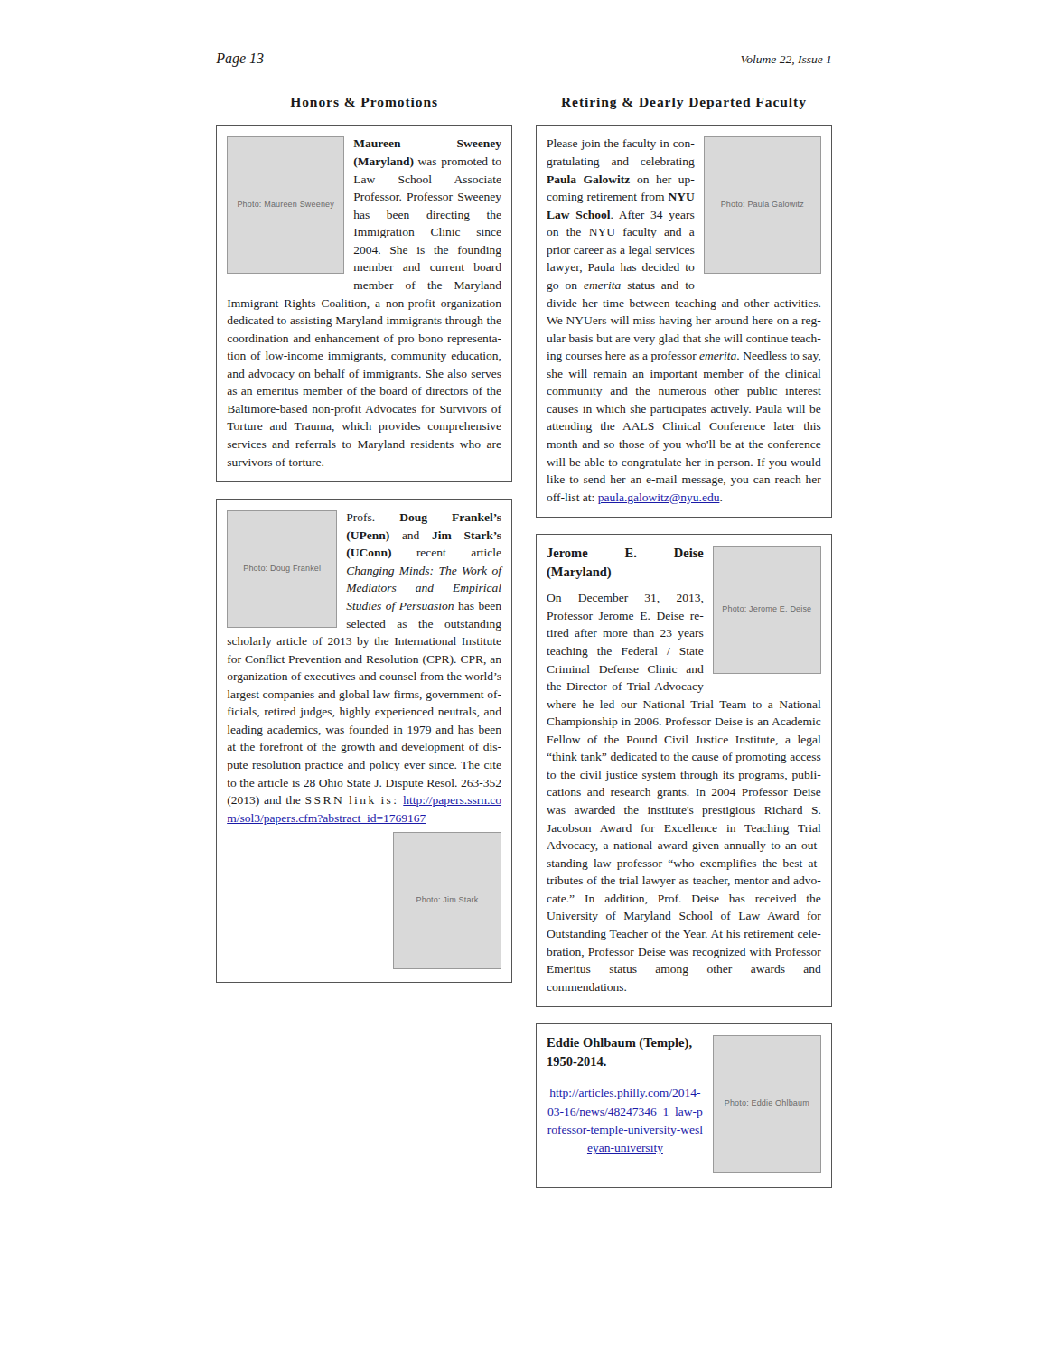Page 13
Volume 22, Issue 1
Honors & Promotions
Photo: Maureen Sweeney
Maureen Sweeney (Maryland) was promoted to Law School Associate Professor. Professor Sweeney has been directing the Immigration Clinic since 2004. She is the founding member and current board member of the Maryland Immigrant Rights Coalition, a non-profit organization dedicated to assisting Maryland immigrants through the coordination and enhancement of pro bono representation of low-income immigrants, community education, and advocacy on behalf of immigrants. She also serves as an emeritus member of the board of directors of the Baltimore-based non-profit Advocates for Survivors of Torture and Trauma, which provides comprehensive services and referrals to Maryland residents who are survivors of torture.
Photo: Doug Frankel
Profs. Doug Frankel’s (UPenn) and Jim Stark’s (UConn) recent article Changing Minds: The Work of Mediators and Empirical Studies of Persuasion has been selected as the outstanding scholarly article of 2013 by the International Institute for Conflict Prevention and Resolution (CPR). CPR, an organization of executives and counsel from the world’s largest companies and global law firms, government officials, retired judges, highly experienced neutrals, and leading academics, was founded in 1979 and has been at the forefront of the growth and development of dispute resolution practice and policy ever since. The cite to the article is 28 Ohio State J. Dispute Resol. 263-352 (2013) and the SSRN link is: http://papers.ssrn.com/sol3/papers.cfm?abstract_id=1769167
Photo: Jim Stark
Retiring & Dearly Departed Faculty
Photo: Paula Galowitz
Please join the faculty in congratulating and celebrating Paula Galowitz on her upcoming retirement from NYU Law School. After 34 years on the NYU faculty and a prior career as a legal services lawyer, Paula has decided to go on emerita status and to divide her time between teaching and other activities. We NYUers will miss having her around here on a regular basis but are very glad that she will continue teaching courses here as a professor emerita. Needless to say, she will remain an important member of the clinical community and the numerous other public interest causes in which she participates actively. Paula will be attending the AALS Clinical Conference later this month and so those of you who'll be at the conference will be able to congratulate her in person. If you would like to send her an e-mail message, you can reach her off-list at: paula.galowitz@nyu.edu.
Photo: Jerome E. Deise
Jerome E. Deise (Maryland)
On December 31, 2013, Professor Jerome E. Deise retired after more than 23 years teaching the Federal / State Criminal Defense Clinic and the Director of Trial Advocacy where he led our National Trial Team to a National Championship in 2006. Professor Deise is an Academic Fellow of the Pound Civil Justice Institute, a legal “think tank” dedicated to the cause of promoting access to the civil justice system through its programs, publications and research grants. In 2004 Professor Deise was awarded the institute's prestigious Richard S. Jacobson Award for Excellence in Teaching Trial Advocacy, a national award given annually to an outstanding law professor “who exemplifies the best attributes of the trial lawyer as teacher, mentor and advocate.” In addition, Prof. Deise has received the University of Maryland School of Law Award for Outstanding Teacher of the Year. At his retirement celebration, Professor Deise was recognized with Professor Emeritus status among other awards and commendations.
Photo: Eddie Ohlbaum
Eddie Ohlbaum (Temple), 1950-2014.
http://articles.philly.com/2014-03-16/news/48247346_1_law-professor-temple-university-wesleyan-university